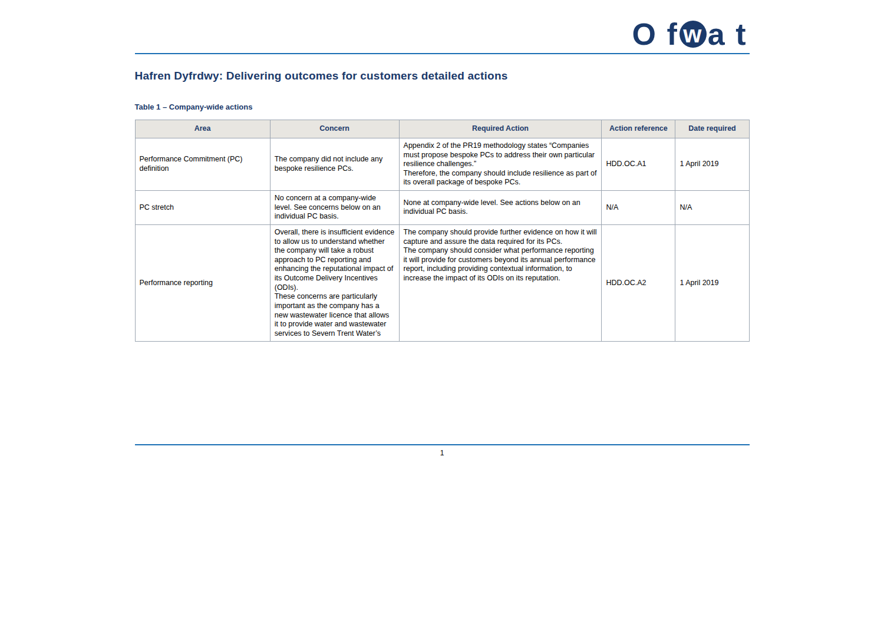O f wa t
Hafren Dyfrdwy: Delivering outcomes for customers detailed actions
Table 1 – Company-wide actions
| Area | Concern | Required Action | Action reference | Date required |
| --- | --- | --- | --- | --- |
| Performance Commitment (PC) definition | The company did not include any bespoke resilience PCs. | Appendix 2 of the PR19 methodology states “Companies must propose bespoke PCs to address their own particular resilience challenges.” Therefore, the company should include resilience as part of its overall package of bespoke PCs. | HDD.OC.A1 | 1 April 2019 |
| PC stretch | No concern at a company-wide level. See concerns below on an individual PC basis. | None at company-wide level. See actions below on an individual PC basis. | N/A | N/A |
| Performance reporting | Overall, there is insufficient evidence to allow us to understand whether the company will take a robust approach to PC reporting and enhancing the reputational impact of its Outcome Delivery Incentives (ODIs). These concerns are particularly important as the company has a new wastewater licence that allows it to provide water and wastewater services to Severn Trent Water’s | The company should provide further evidence on how it will capture and assure the data required for its PCs. The company should consider what performance reporting it will provide for customers beyond its annual performance report, including providing contextual information, to increase the impact of its ODIs on its reputation. | HDD.OC.A2 | 1 April 2019 |
1